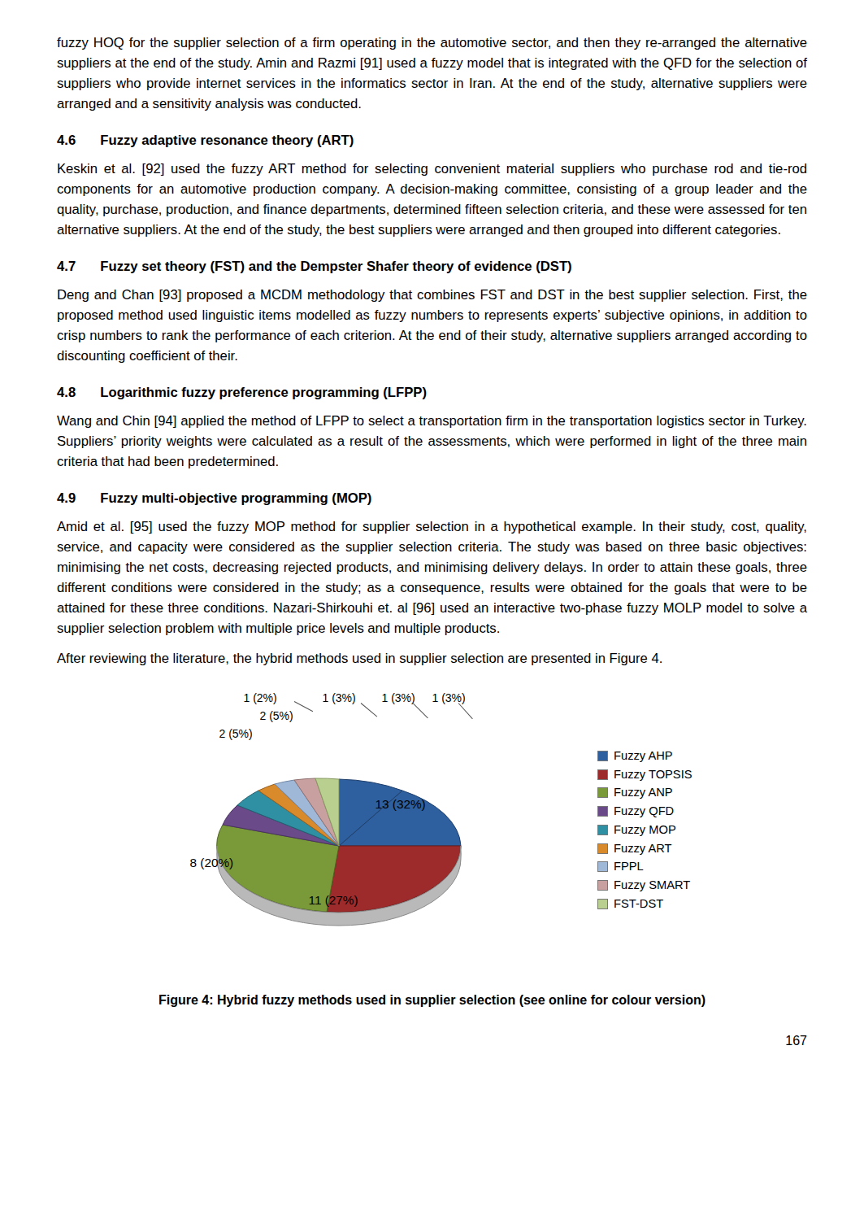fuzzy HOQ for the supplier selection of a firm operating in the automotive sector, and then they re-arranged the alternative suppliers at the end of the study. Amin and Razmi [91] used a fuzzy model that is integrated with the QFD for the selection of suppliers who provide internet services in the informatics sector in Iran. At the end of the study, alternative suppliers were arranged and a sensitivity analysis was conducted.
4.6 Fuzzy adaptive resonance theory (ART)
Keskin et al. [92] used the fuzzy ART method for selecting convenient material suppliers who purchase rod and tie-rod components for an automotive production company. A decision-making committee, consisting of a group leader and the quality, purchase, production, and finance departments, determined fifteen selection criteria, and these were assessed for ten alternative suppliers. At the end of the study, the best suppliers were arranged and then grouped into different categories.
4.7 Fuzzy set theory (FST) and the Dempster Shafer theory of evidence (DST)
Deng and Chan [93] proposed a MCDM methodology that combines FST and DST in the best supplier selection. First, the proposed method used linguistic items modelled as fuzzy numbers to represents experts’ subjective opinions, in addition to crisp numbers to rank the performance of each criterion. At the end of their study, alternative suppliers arranged according to discounting coefficient of their.
4.8 Logarithmic fuzzy preference programming (LFPP)
Wang and Chin [94] applied the method of LFPP to select a transportation firm in the transportation logistics sector in Turkey. Suppliers’ priority weights were calculated as a result of the assessments, which were performed in light of the three main criteria that had been predetermined.
4.9 Fuzzy multi-objective programming (MOP)
Amid et al. [95] used the fuzzy MOP method for supplier selection in a hypothetical example. In their study, cost, quality, service, and capacity were considered as the supplier selection criteria. The study was based on three basic objectives: minimising the net costs, decreasing rejected products, and minimising delivery delays. In order to attain these goals, three different conditions were considered in the study; as a consequence, results were obtained for the goals that were to be attained for these three conditions. Nazari-Shirkouhi et. al [96] used an interactive two-phase fuzzy MOLP model to solve a supplier selection problem with multiple price levels and multiple products.
After reviewing the literature, the hybrid methods used in supplier selection are presented in Figure 4.
1 (2%) 1 (3%) 1 (3%) 1 (3%) 2 (5%) 2 (5%)
13 (32%)
11 (27%)
8 (20%)
Fuzzy AHP
Fuzzy TOPSIS
Fuzzy ANP
Fuzzy QFD
Fuzzy MOP
Fuzzy ART
FPPL
Fuzzy SMART
FST-DST
Figure 4: Hybrid fuzzy methods used in supplier selection (see online for colour version)
167